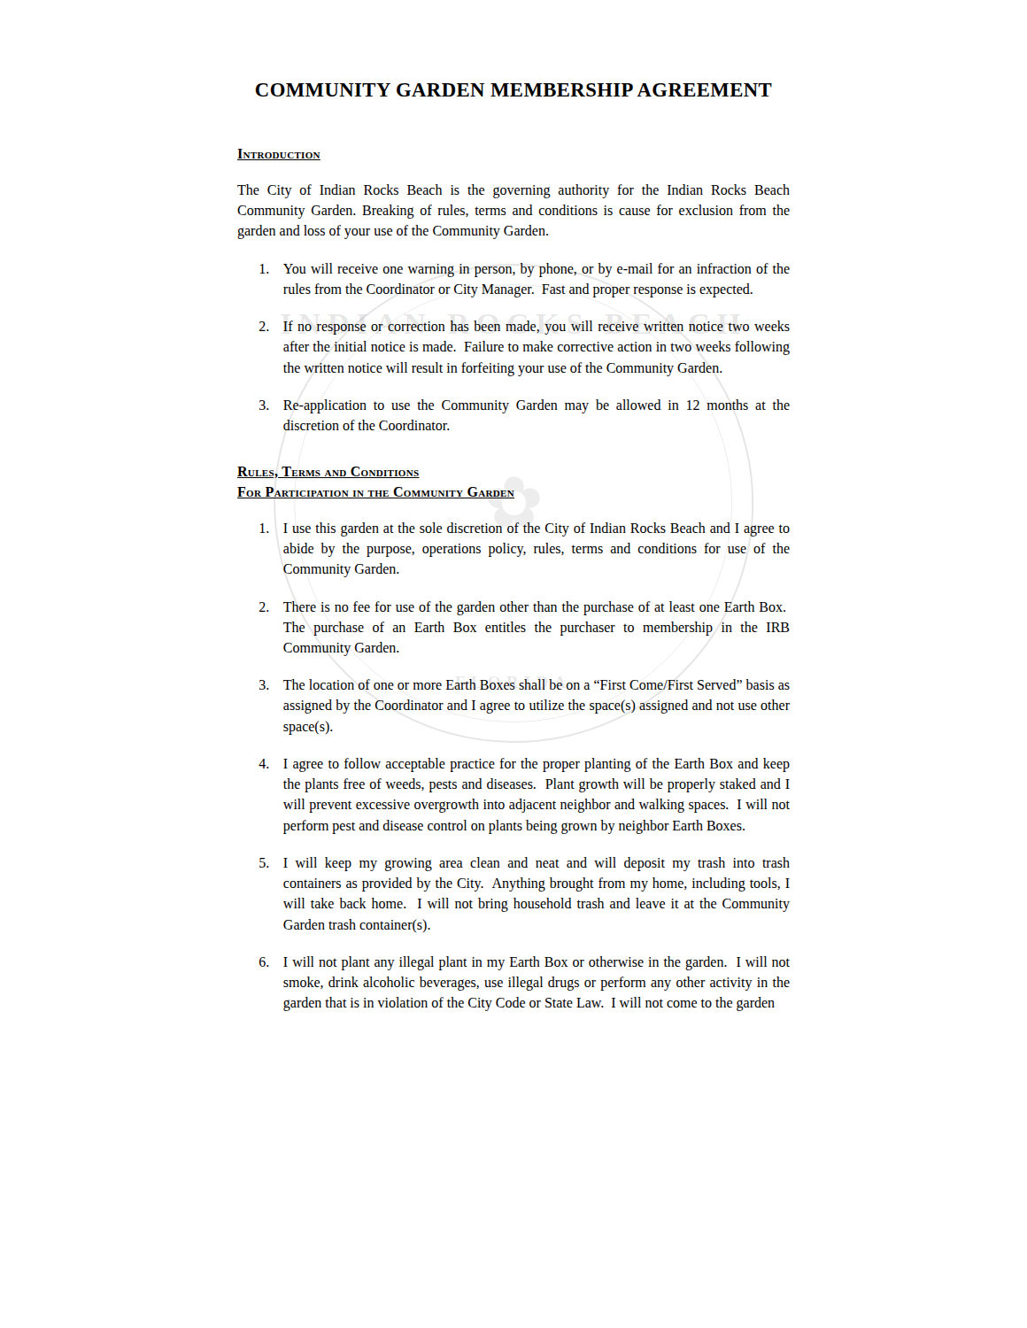Indian Rocks Beach
✿
Florida
Community Garden Membership Agreement
Introduction
The City of Indian Rocks Beach is the governing authority for the Indian Rocks Beach Community Garden. Breaking of rules, terms and conditions is cause for exclusion from the garden and loss of your use of the Community Garden.
You will receive one warning in person, by phone, or by e-mail for an infraction of the rules from the Coordinator or City Manager. Fast and proper response is expected.
If no response or correction has been made, you will receive written notice two weeks after the initial notice is made. Failure to make corrective action in two weeks following the written notice will result in forfeiting your use of the Community Garden.
Re-application to use the Community Garden may be allowed in 12 months at the discretion of the Coordinator.
Rules, Terms and Conditions
For Participation in the Community Garden
I use this garden at the sole discretion of the City of Indian Rocks Beach and I agree to abide by the purpose, operations policy, rules, terms and conditions for use of the Community Garden.
There is no fee for use of the garden other than the purchase of at least one Earth Box. The purchase of an Earth Box entitles the purchaser to membership in the IRB Community Garden.
The location of one or more Earth Boxes shall be on a “First Come/First Served” basis as assigned by the Coordinator and I agree to utilize the space(s) assigned and not use other space(s).
I agree to follow acceptable practice for the proper planting of the Earth Box and keep the plants free of weeds, pests and diseases. Plant growth will be properly staked and I will prevent excessive overgrowth into adjacent neighbor and walking spaces. I will not perform pest and disease control on plants being grown by neighbor Earth Boxes.
I will keep my growing area clean and neat and will deposit my trash into trash containers as provided by the City. Anything brought from my home, including tools, I will take back home. I will not bring household trash and leave it at the Community Garden trash container(s).
I will not plant any illegal plant in my Earth Box or otherwise in the garden. I will not smoke, drink alcoholic beverages, use illegal drugs or perform any other activity in the garden that is in violation of the City Code or State Law. I will not come to the garden